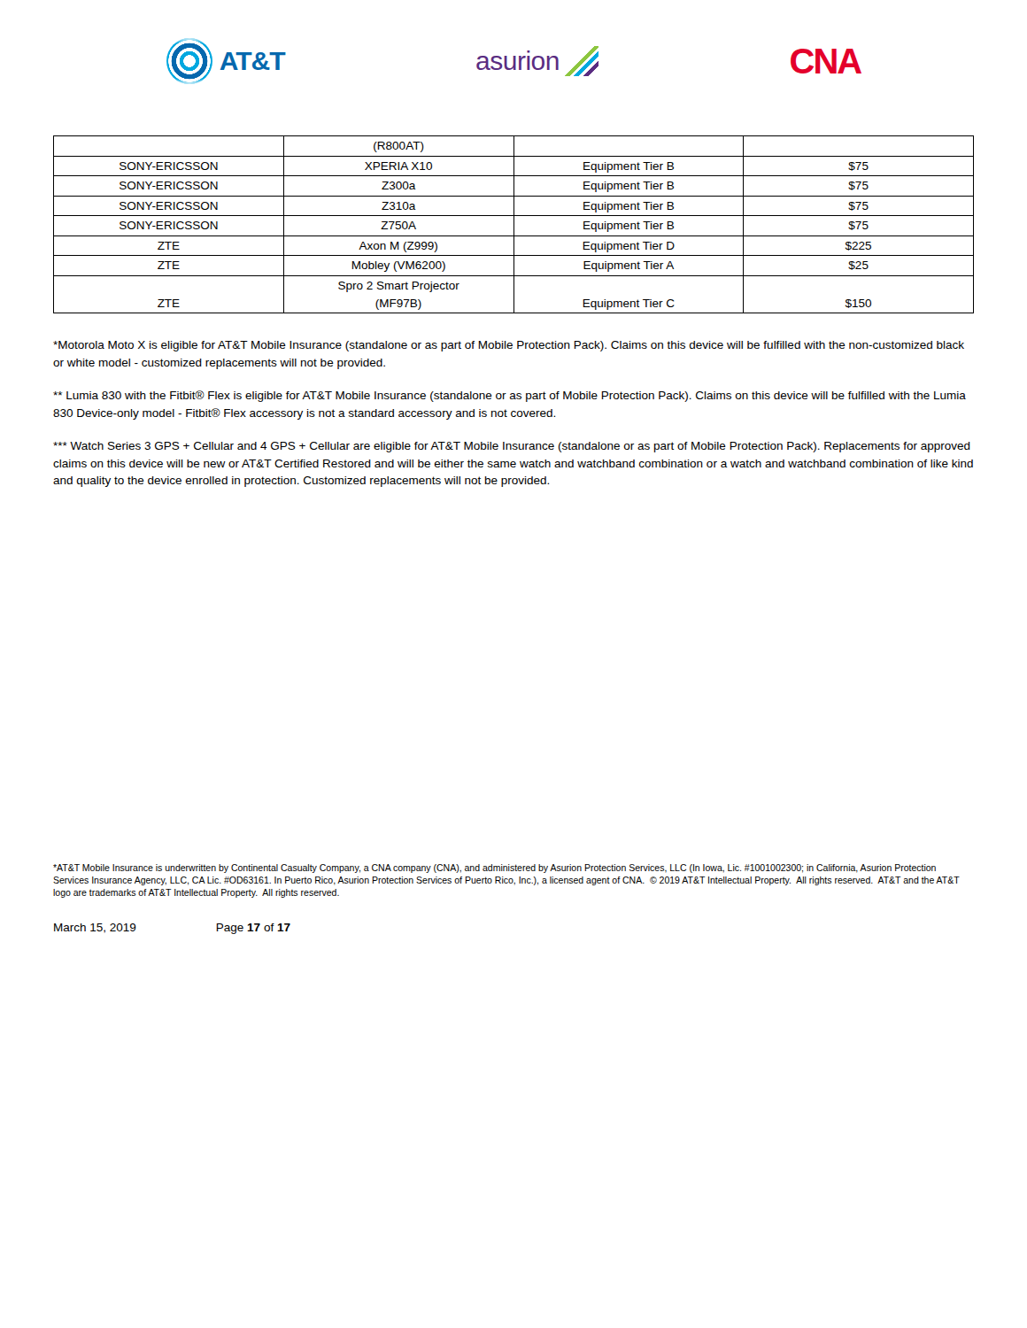AT&T
asurion
CNA
| | (R800AT) | | |
| SONY-ERICSSON | XPERIA X10 | Equipment Tier B | $75 |
| SONY-ERICSSON | Z300a | Equipment Tier B | $75 |
| SONY-ERICSSON | Z310a | Equipment Tier B | $75 |
| SONY-ERICSSON | Z750A | Equipment Tier B | $75 |
| ZTE | Axon M (Z999) | Equipment Tier D | $225 |
| ZTE | Mobley (VM6200) | Equipment Tier A | $25 |
| ZTE | Spro 2 Smart Projector (MF97B) | Equipment Tier C | $150 |
*Motorola Moto X is eligible for AT&T Mobile Insurance (standalone or as part of Mobile Protection Pack). Claims on this device will be fulfilled with the non-customized black or white model - customized replacements will not be provided.
** Lumia 830 with the Fitbit® Flex is eligible for AT&T Mobile Insurance (standalone or as part of Mobile Protection Pack). Claims on this device will be fulfilled with the Lumia 830 Device-only model - Fitbit® Flex accessory is not a standard accessory and is not covered.
*** Watch Series 3 GPS + Cellular and 4 GPS + Cellular are eligible for AT&T Mobile Insurance (standalone or as part of Mobile Protection Pack). Replacements for approved claims on this device will be new or AT&T Certified Restored and will be either the same watch and watchband combination or a watch and watchband combination of like kind and quality to the device enrolled in protection. Customized replacements will not be provided.
*AT&T Mobile Insurance is underwritten by Continental Casualty Company, a CNA company (CNA), and administered by Asurion Protection Services, LLC (In Iowa, Lic. #1001002300; in California, Asurion Protection Services Insurance Agency, LLC, CA Lic. #OD63161. In Puerto Rico, Asurion Protection Services of Puerto Rico, Inc.), a licensed agent of CNA. © 2019 AT&T Intellectual Property. All rights reserved. AT&T and the AT&T logo are trademarks of AT&T Intellectual Property. All rights reserved.
March 15, 2019 Page 17 of 17